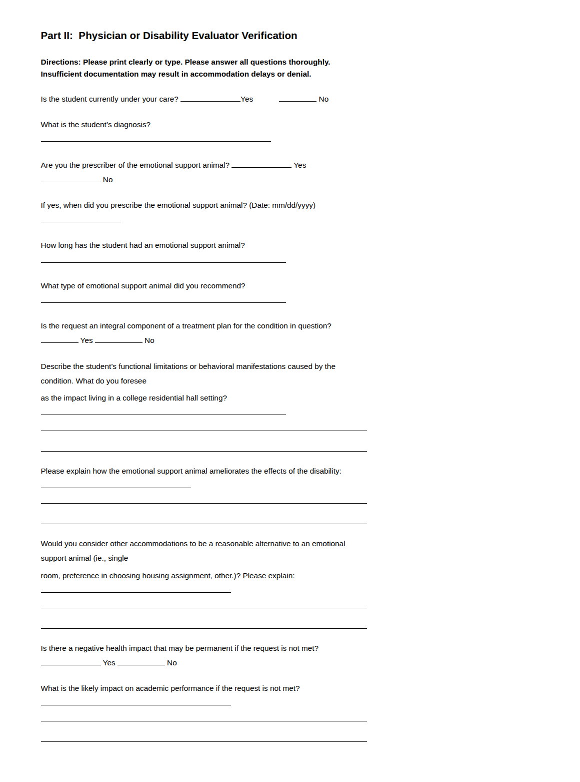Part II: Physician or Disability Evaluator Verification
Directions: Please print clearly or type. Please answer all questions thoroughly. Insufficient documentation may result in accommodation delays or denial.
Is the student currently under your care? Yes No
What is the student’s diagnosis?
Are you the prescriber of the emotional support animal? Yes No
If yes, when did you prescribe the emotional support animal? (Date: mm/dd/yyyy)
How long has the student had an emotional support animal?
What type of emotional support animal did you recommend?
Is the request an integral component of a treatment plan for the condition in question? Yes No
Describe the student’s functional limitations or behavioral manifestations caused by the condition. What do you foresee
as the impact living in a college residential hall setting?
Please explain how the emotional support animal ameliorates the effects of the disability:
Would you consider other accommodations to be a reasonable alternative to an emotional support animal (ie., single
room, preference in choosing housing assignment, other.)? Please explain:
Is there a negative health impact that may be permanent if the request is not met? Yes No
What is the likely impact on academic performance if the request is not met?